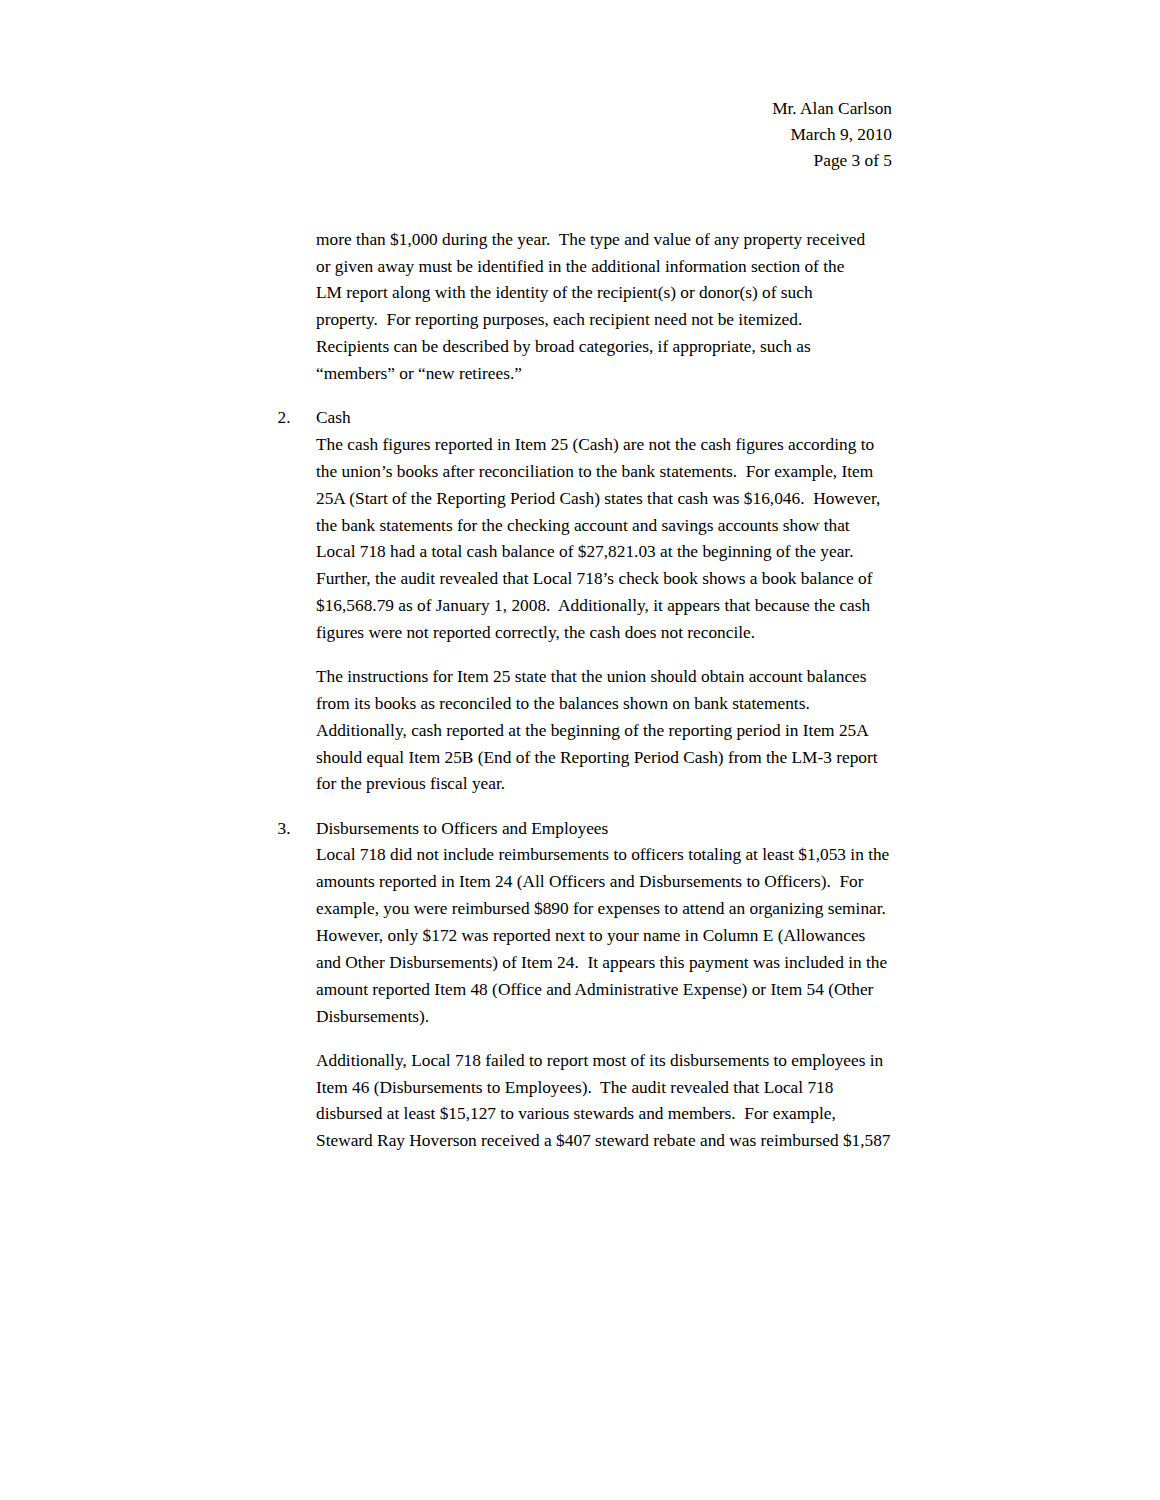Mr. Alan Carlson
March 9, 2010
Page 3 of 5
more than $1,000 during the year. The type and value of any property received or given away must be identified in the additional information section of the LM report along with the identity of the recipient(s) or donor(s) of such property. For reporting purposes, each recipient need not be itemized. Recipients can be described by broad categories, if appropriate, such as “members” or “new retirees.”
2.
Cash
The cash figures reported in Item 25 (Cash) are not the cash figures according to the union’s books after reconciliation to the bank statements. For example, Item 25A (Start of the Reporting Period Cash) states that cash was $16,046. However, the bank statements for the checking account and savings accounts show that Local 718 had a total cash balance of $27,821.03 at the beginning of the year. Further, the audit revealed that Local 718’s check book shows a book balance of $16,568.79 as of January 1, 2008. Additionally, it appears that because the cash figures were not reported correctly, the cash does not reconcile.
The instructions for Item 25 state that the union should obtain account balances from its books as reconciled to the balances shown on bank statements. Additionally, cash reported at the beginning of the reporting period in Item 25A should equal Item 25B (End of the Reporting Period Cash) from the LM-3 report for the previous fiscal year.
3.
Disbursements to Officers and Employees
Local 718 did not include reimbursements to officers totaling at least $1,053 in the amounts reported in Item 24 (All Officers and Disbursements to Officers). For example, you were reimbursed $890 for expenses to attend an organizing seminar. However, only $172 was reported next to your name in Column E (Allowances and Other Disbursements) of Item 24. It appears this payment was included in the amount reported Item 48 (Office and Administrative Expense) or Item 54 (Other Disbursements).
Additionally, Local 718 failed to report most of its disbursements to employees in Item 46 (Disbursements to Employees). The audit revealed that Local 718 disbursed at least $15,127 to various stewards and members. For example, Steward Ray Hoverson received a $407 steward rebate and was reimbursed $1,587